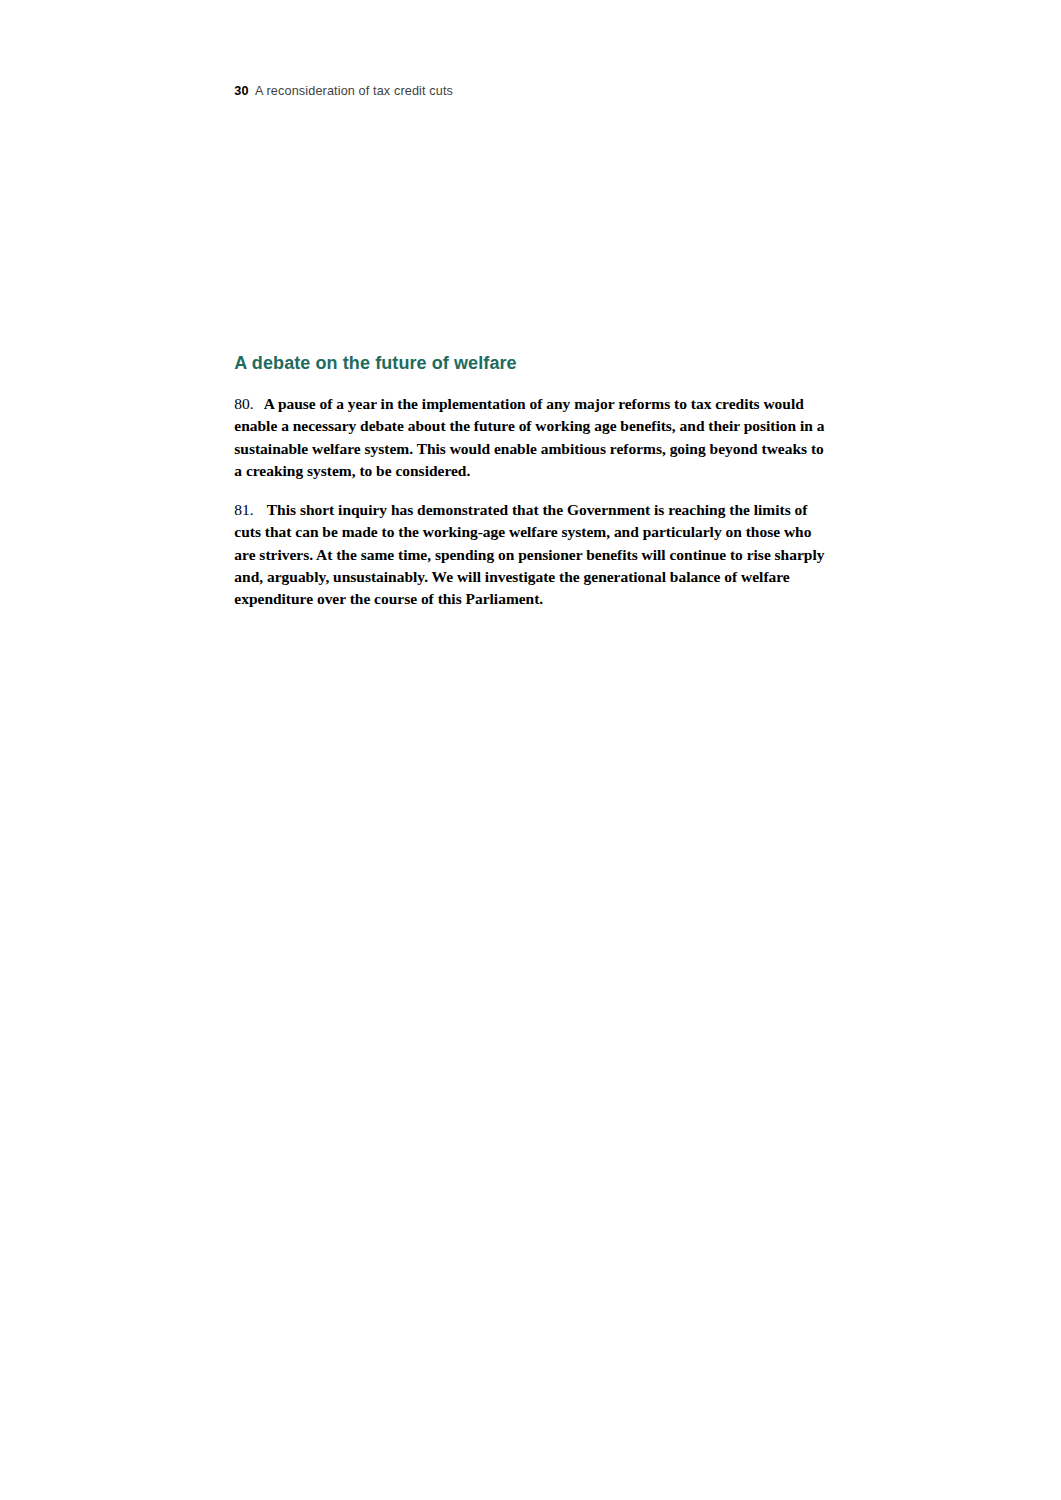30 A reconsideration of tax credit cuts
A debate on the future of welfare
80. A pause of a year in the implementation of any major reforms to tax credits would enable a necessary debate about the future of working age benefits, and their position in a sustainable welfare system. This would enable ambitious reforms, going beyond tweaks to a creaking system, to be considered.
81. This short inquiry has demonstrated that the Government is reaching the limits of cuts that can be made to the working-age welfare system, and particularly on those who are strivers. At the same time, spending on pensioner benefits will continue to rise sharply and, arguably, unsustainably. We will investigate the generational balance of welfare expenditure over the course of this Parliament.